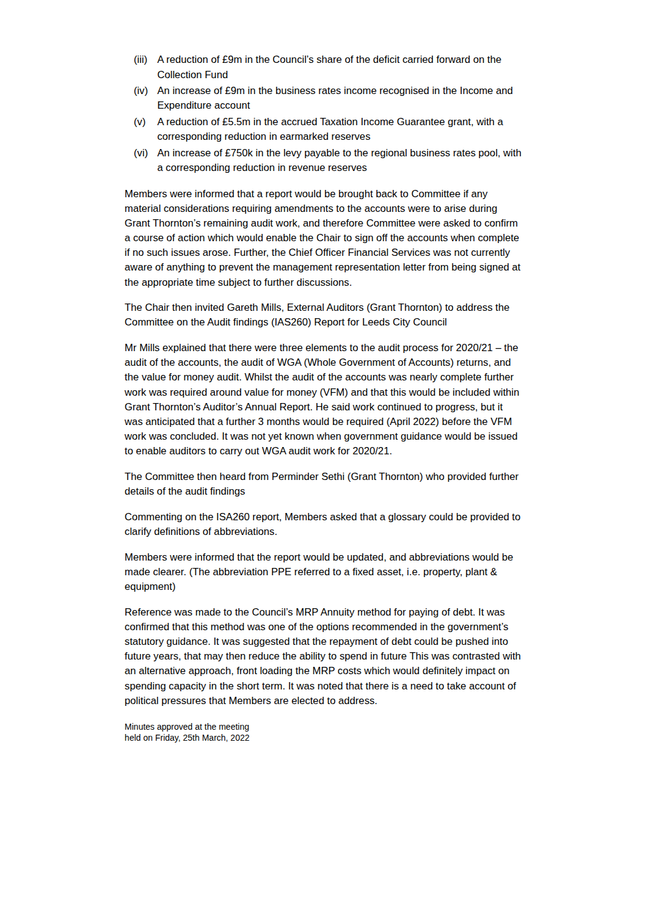(iii)
A reduction of £9m in the Council’s share of the deficit carried forward on the Collection Fund
(iv)
An increase of £9m in the business rates income recognised in the Income and Expenditure account
(v)
A reduction of £5.5m in the accrued Taxation Income Guarantee grant, with a corresponding reduction in earmarked reserves
(vi)
An increase of £750k in the levy payable to the regional business rates pool, with a corresponding reduction in revenue reserves
Members were informed that a report would be brought back to Committee if any material considerations requiring amendments to the accounts were to arise during Grant Thornton’s remaining audit work, and therefore Committee were asked to confirm a course of action which would enable the Chair to sign off the accounts when complete if no such issues arose. Further, the Chief Officer Financial Services was not currently aware of anything to prevent the management representation letter from being signed at the appropriate time subject to further discussions.
The Chair then invited Gareth Mills, External Auditors (Grant Thornton) to address the Committee on the Audit findings (IAS260) Report for Leeds City Council
Mr Mills explained that there were three elements to the audit process for 2020/21 – the audit of the accounts, the audit of WGA (Whole Government of Accounts) returns, and the value for money audit. Whilst the audit of the accounts was nearly complete further work was required around value for money (VFM) and that this would be included within Grant Thornton’s Auditor’s Annual Report. He said work continued to progress, but it was anticipated that a further 3 months would be required (April 2022) before the VFM work was concluded. It was not yet known when government guidance would be issued to enable auditors to carry out WGA audit work for 2020/21.
The Committee then heard from Perminder Sethi (Grant Thornton) who provided further details of the audit findings
Commenting on the ISA260 report, Members asked that a glossary could be provided to clarify definitions of abbreviations.
Members were informed that the report would be updated, and abbreviations would be made clearer. (The abbreviation PPE referred to a fixed asset, i.e. property, plant & equipment)
Reference was made to the Council’s MRP Annuity method for paying of debt. It was confirmed that this method was one of the options recommended in the government’s statutory guidance. It was suggested that the repayment of debt could be pushed into future years, that may then reduce the ability to spend in future This was contrasted with an alternative approach, front loading the MRP costs which would definitely impact on spending capacity in the short term. It was noted that there is a need to take account of political pressures that Members are elected to address.
Minutes approved at the meeting
held on Friday, 25th March, 2022